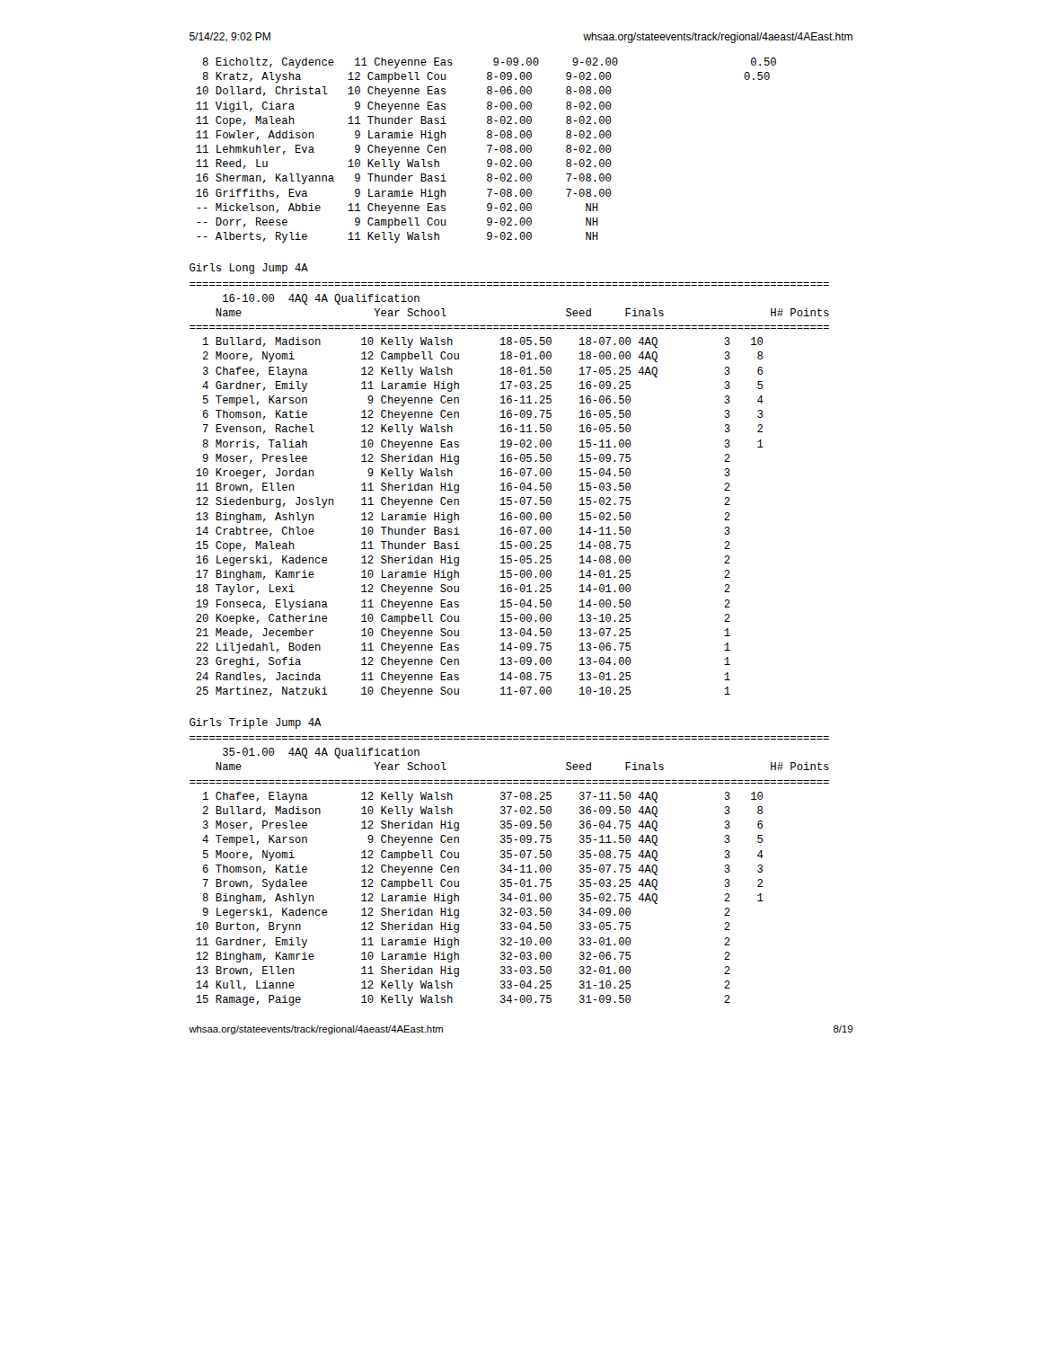5/14/22, 9:02 PM whsaa.org/stateevents/track/regional/4aeast/4AEast.htm
  8 Eicholtz, Caydence   11 Cheyenne Eas      9-09.00     9-02.00                    0.50
  8 Kratz, Alysha       12 Campbell Cou      8-09.00     9-02.00                    0.50
 10 Dollard, Christal   10 Cheyenne Eas      8-06.00     8-08.00
 11 Vigil, Ciara         9 Cheyenne Eas      8-00.00     8-02.00
 11 Cope, Maleah        11 Thunder Basi      8-02.00     8-02.00
 11 Fowler, Addison      9 Laramie High      8-08.00     8-02.00
 11 Lehmkuhler, Eva      9 Cheyenne Cen      7-08.00     8-02.00
 11 Reed, Lu            10 Kelly Walsh       9-02.00     8-02.00
 16 Sherman, Kallyanna   9 Thunder Basi      8-02.00     7-08.00
 16 Griffiths, Eva       9 Laramie High      7-08.00     7-08.00
 -- Mickelson, Abbie    11 Cheyenne Eas      9-02.00        NH
 -- Dorr, Reese          9 Campbell Cou      9-02.00        NH
 -- Alberts, Rylie      11 Kelly Walsh       9-02.00        NH
Girls Long Jump 4A
=================================================================================================
     16-10.00  4AQ 4A Qualification
    Name                    Year School                  Seed     Finals                H# Points
=================================================================================================
  1 Bullard, Madison      10 Kelly Walsh       18-05.50    18-07.00 4AQ          3   10
  2 Moore, Nyomi          12 Campbell Cou      18-01.00    18-00.00 4AQ          3    8
  3 Chafee, Elayna        12 Kelly Walsh       18-01.50    17-05.25 4AQ          3    6
  4 Gardner, Emily        11 Laramie High      17-03.25    16-09.25              3    5
  5 Tempel, Karson         9 Cheyenne Cen      16-11.25    16-06.50              3    4
  6 Thomson, Katie        12 Cheyenne Cen      16-09.75    16-05.50              3    3
  7 Evenson, Rachel       12 Kelly Walsh       16-11.50    16-05.50              3    2
  8 Morris, Taliah        10 Cheyenne Eas      19-02.00    15-11.00              3    1
  9 Moser, Preslee        12 Sheridan Hig      16-05.50    15-09.75              2
 10 Kroeger, Jordan        9 Kelly Walsh       16-07.00    15-04.50              3
 11 Brown, Ellen          11 Sheridan Hig      16-04.50    15-03.50              2
 12 Siedenburg, Joslyn    11 Cheyenne Cen      15-07.50    15-02.75              2
 13 Bingham, Ashlyn       12 Laramie High      16-00.00    15-02.50              2
 14 Crabtree, Chloe       10 Thunder Basi      16-07.00    14-11.50              3
 15 Cope, Maleah          11 Thunder Basi      15-00.25    14-08.75              2
 16 Legerski, Kadence     12 Sheridan Hig      15-05.25    14-08.00              2
 17 Bingham, Kamrie       10 Laramie High      15-00.00    14-01.25              2
 18 Taylor, Lexi          12 Cheyenne Sou      16-01.25    14-01.00              2
 19 Fonseca, Elysiana     11 Cheyenne Eas      15-04.50    14-00.50              2
 20 Koepke, Catherine     10 Campbell Cou      15-00.00    13-10.25              2
 21 Meade, Jecember       10 Cheyenne Sou      13-04.50    13-07.25              1
 22 Liljedahl, Boden      11 Cheyenne Eas      14-09.75    13-06.75              1
 23 Greghi, Sofia         12 Cheyenne Cen      13-09.00    13-04.00              1
 24 Randles, Jacinda      11 Cheyenne Eas      14-08.75    13-01.25              1
 25 Martinez, Natzuki     10 Cheyenne Sou      11-07.00    10-10.25              1
Girls Triple Jump 4A
=================================================================================================
     35-01.00  4AQ 4A Qualification
    Name                    Year School                  Seed     Finals                H# Points
=================================================================================================
  1 Chafee, Elayna        12 Kelly Walsh       37-08.25    37-11.50 4AQ          3   10
  2 Bullard, Madison      10 Kelly Walsh       37-02.50    36-09.50 4AQ          3    8
  3 Moser, Preslee        12 Sheridan Hig      35-09.50    36-04.75 4AQ          3    6
  4 Tempel, Karson         9 Cheyenne Cen      35-09.75    35-11.50 4AQ          3    5
  5 Moore, Nyomi          12 Campbell Cou      35-07.50    35-08.75 4AQ          3    4
  6 Thomson, Katie        12 Cheyenne Cen      34-11.00    35-07.75 4AQ          3    3
  7 Brown, Sydalee        12 Campbell Cou      35-01.75    35-03.25 4AQ          3    2
  8 Bingham, Ashlyn       12 Laramie High      34-01.00    35-02.75 4AQ          2    1
  9 Legerski, Kadence     12 Sheridan Hig      32-03.50    34-09.00              2
 10 Burton, Brynn         12 Sheridan Hig      33-04.50    33-05.75              2
 11 Gardner, Emily        11 Laramie High      32-10.00    33-01.00              2
 12 Bingham, Kamrie       10 Laramie High      32-03.00    32-06.75              2
 13 Brown, Ellen          11 Sheridan Hig      33-03.50    32-01.00              2
 14 Kull, Lianne          12 Kelly Walsh       33-04.25    31-10.25              2
 15 Ramage, Paige         10 Kelly Walsh       34-00.75    31-09.50              2
whsaa.org/stateevents/track/regional/4aeast/4AEast.htm 8/19